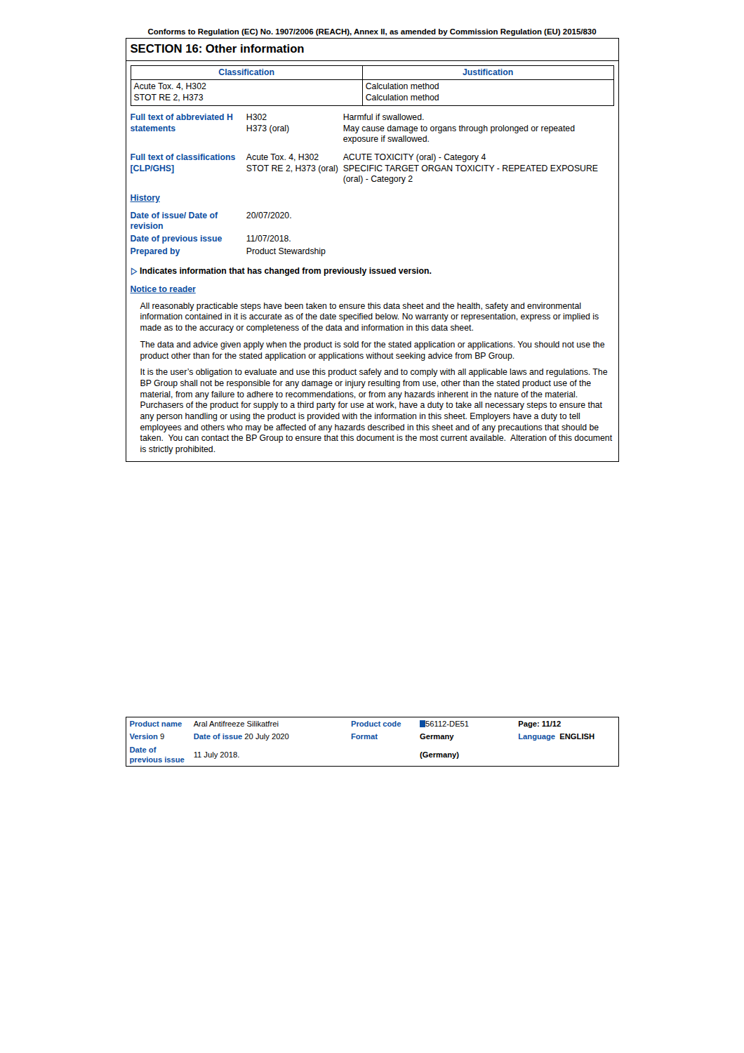Conforms to Regulation (EC) No. 1907/2006 (REACH), Annex II, as amended by Commission Regulation (EU) 2015/830
SECTION 16: Other information
| Classification | Justification |
| --- | --- |
| Acute Tox. 4, H302 STOT RE 2, H373 | Calculation method Calculation method |
| Full text of abbreviated H statements | H302 H373 (oral) | Harmful if swallowed. May cause damage to organs through prolonged or repeated exposure if swallowed. |
| Full text of classifications [CLP/GHS] | Acute Tox. 4, H302 STOT RE 2, H373 (oral) | ACUTE TOXICITY (oral) - Category 4 SPECIFIC TARGET ORGAN TOXICITY - REPEATED EXPOSURE (oral) - Category 2 |
History
| Date of issue/ Date of revision | 20/07/2020. | |
| Date of previous issue | 11/07/2018. | |
| Prepared by | Product Stewardship | |
▷ Indicates information that has changed from previously issued version.
Notice to reader
All reasonably practicable steps have been taken to ensure this data sheet and the health, safety and environmental information contained in it is accurate as of the date specified below. No warranty or representation, express or implied is made as to the accuracy or completeness of the data and information in this data sheet.
The data and advice given apply when the product is sold for the stated application or applications. You should not use the product other than for the stated application or applications without seeking advice from BP Group.
It is the user’s obligation to evaluate and use this product safely and to comply with all applicable laws and regulations. The BP Group shall not be responsible for any damage or injury resulting from use, other than the stated product use of the material, from any failure to adhere to recommendations, or from any hazards inherent in the nature of the material. Purchasers of the product for supply to a third party for use at work, have a duty to take all necessary steps to ensure that any person handling or using the product is provided with the information in this sheet. Employers have a duty to tell employees and others who may be affected of any hazards described in this sheet and of any precautions that should be taken. You can contact the BP Group to ensure that this document is the most current available. Alteration of this document is strictly prohibited.
| Product name | Aral Antifreeze Silikatfrei | Product code | 56112-DE51 | Page: 11/12 |
| Version 9 | Date of issue 20 July 2020 | Format | Germany | Language ENGLISH |
| Date of previous issue | 11 July 2018. | | (Germany) | |